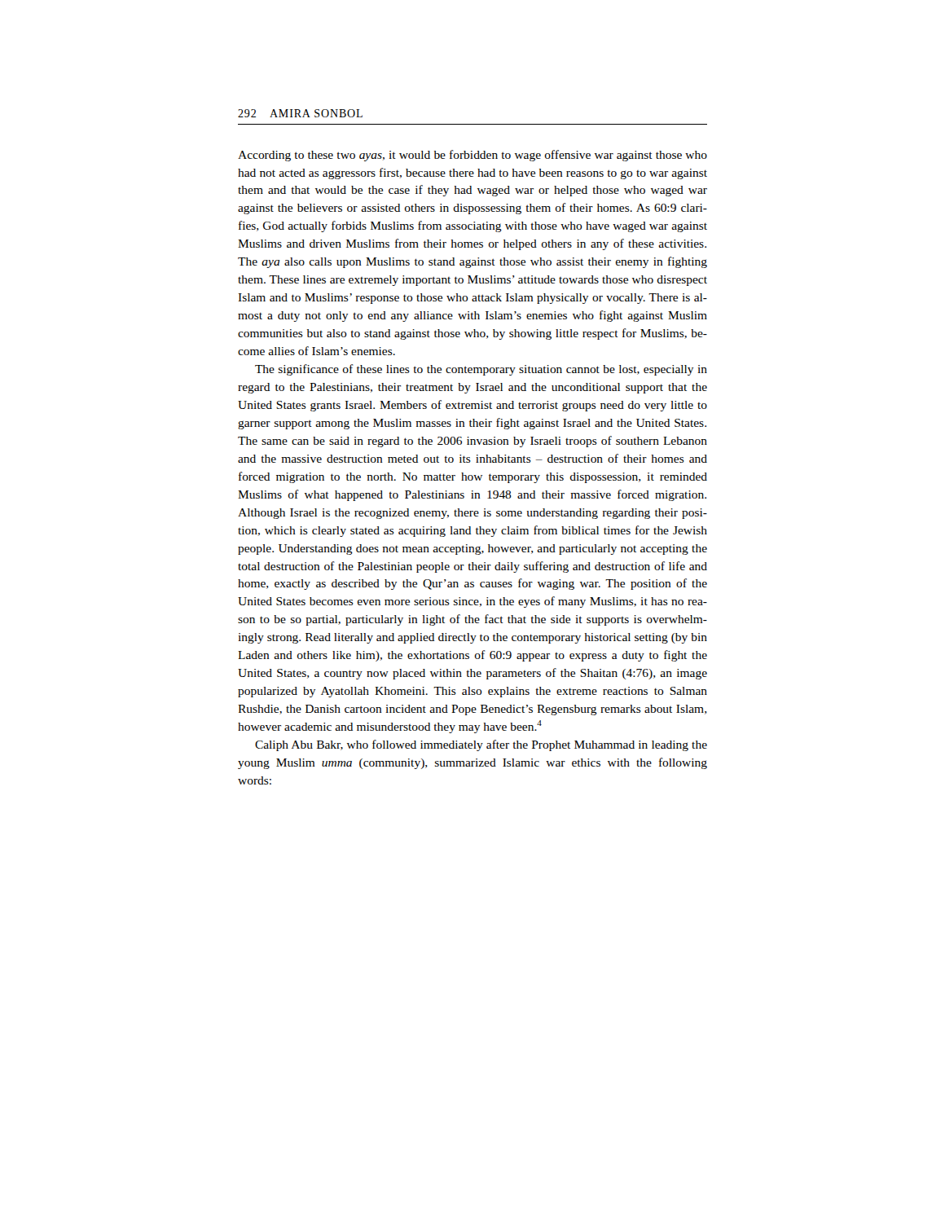292 Amira Sonbol
According to these two ayas, it would be forbidden to wage offensive war against those who had not acted as aggressors first, because there had to have been reasons to go to war against them and that would be the case if they had waged war or helped those who waged war against the believers or assisted others in dispossessing them of their homes. As 60:9 clarifies, God actually forbids Muslims from associating with those who have waged war against Muslims and driven Muslims from their homes or helped others in any of these activities. The aya also calls upon Muslims to stand against those who assist their enemy in fighting them. These lines are extremely important to Muslims’ attitude towards those who disrespect Islam and to Muslims’ response to those who attack Islam physically or vocally. There is almost a duty not only to end any alliance with Islam’s enemies who fight against Muslim communities but also to stand against those who, by showing little respect for Muslims, become allies of Islam’s enemies.
The significance of these lines to the contemporary situation cannot be lost, especially in regard to the Palestinians, their treatment by Israel and the unconditional support that the United States grants Israel. Members of extremist and terrorist groups need do very little to garner support among the Muslim masses in their fight against Israel and the United States. The same can be said in regard to the 2006 invasion by Israeli troops of southern Lebanon and the massive destruction meted out to its inhabitants – destruction of their homes and forced migration to the north. No matter how temporary this dispossession, it reminded Muslims of what happened to Palestinians in 1948 and their massive forced migration. Although Israel is the recognized enemy, there is some understanding regarding their position, which is clearly stated as acquiring land they claim from biblical times for the Jewish people. Understanding does not mean accepting, however, and particularly not accepting the total destruction of the Palestinian people or their daily suffering and destruction of life and home, exactly as described by the Qur’an as causes for waging war. The position of the United States becomes even more serious since, in the eyes of many Muslims, it has no reason to be so partial, particularly in light of the fact that the side it supports is overwhelmingly strong. Read literally and applied directly to the contemporary historical setting (by bin Laden and others like him), the exhortations of 60:9 appear to express a duty to fight the United States, a country now placed within the parameters of the Shaitan (4:76), an image popularized by Ayatollah Khomeini. This also explains the extreme reactions to Salman Rushdie, the Danish cartoon incident and Pope Benedict’s Regensburg remarks about Islam, however academic and misunderstood they may have been.4
Caliph Abu Bakr, who followed immediately after the Prophet Muhammad in leading the young Muslim umma (community), summarized Islamic war ethics with the following words: